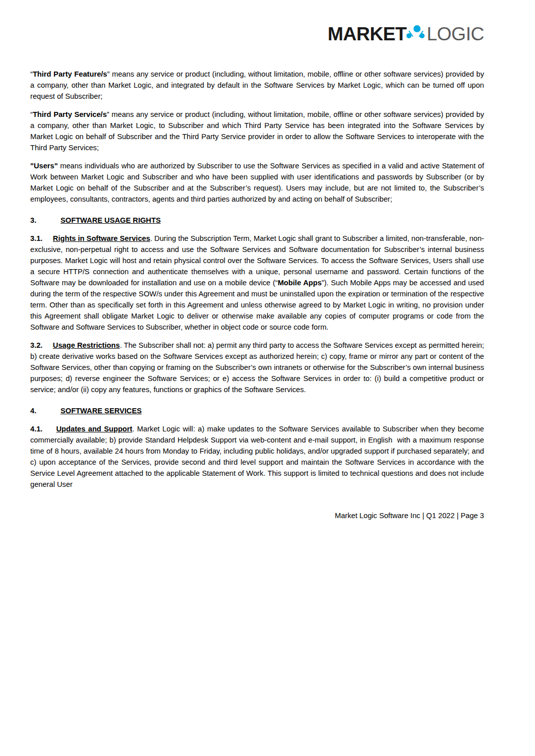MARKET LOGIC
“Third Party Feature/s” means any service or product (including, without limitation, mobile, offline or other software services) provided by a company, other than Market Logic, and integrated by default in the Software Services by Market Logic, which can be turned off upon request of Subscriber;
“Third Party Service/s” means any service or product (including, without limitation, mobile, offline or other software services) provided by a company, other than Market Logic, to Subscriber and which Third Party Service has been integrated into the Software Services by Market Logic on behalf of Subscriber and the Third Party Service provider in order to allow the Software Services to interoperate with the Third Party Services;
"Users" means individuals who are authorized by Subscriber to use the Software Services as specified in a valid and active Statement of Work between Market Logic and Subscriber and who have been supplied with user identifications and passwords by Subscriber (or by Market Logic on behalf of the Subscriber and at the Subscriber’s request). Users may include, but are not limited to, the Subscriber’s employees, consultants, contractors, agents and third parties authorized by and acting on behalf of Subscriber;
3. SOFTWARE USAGE RIGHTS
3.1. Rights in Software Services. During the Subscription Term, Market Logic shall grant to Subscriber a limited, non-transferable, non-exclusive, non-perpetual right to access and use the Software Services and Software documentation for Subscriber’s internal business purposes. Market Logic will host and retain physical control over the Software Services. To access the Software Services, Users shall use a secure HTTP/S connection and authenticate themselves with a unique, personal username and password. Certain functions of the Software may be downloaded for installation and use on a mobile device (“Mobile Apps”). Such Mobile Apps may be accessed and used during the term of the respective SOW/s under this Agreement and must be uninstalled upon the expiration or termination of the respective term. Other than as specifically set forth in this Agreement and unless otherwise agreed to by Market Logic in writing, no provision under this Agreement shall obligate Market Logic to deliver or otherwise make available any copies of computer programs or code from the Software and Software Services to Subscriber, whether in object code or source code form.
3.2. Usage Restrictions. The Subscriber shall not: a) permit any third party to access the Software Services except as permitted herein; b) create derivative works based on the Software Services except as authorized herein; c) copy, frame or mirror any part or content of the Software Services, other than copying or framing on the Subscriber’s own intranets or otherwise for the Subscriber’s own internal business purposes; d) reverse engineer the Software Services; or e) access the Software Services in order to: (i) build a competitive product or service; and/or (ii) copy any features, functions or graphics of the Software Services.
4. SOFTWARE SERVICES
4.1. Updates and Support. Market Logic will: a) make updates to the Software Services available to Subscriber when they become commercially available; b) provide Standard Helpdesk Support via web-content and e-mail support, in English with a maximum response time of 8 hours, available 24 hours from Monday to Friday, including public holidays, and/or upgraded support if purchased separately; and c) upon acceptance of the Services, provide second and third level support and maintain the Software Services in accordance with the Service Level Agreement attached to the applicable Statement of Work. This support is limited to technical questions and does not include general User
Market Logic Software Inc | Q1 2022 | Page 3